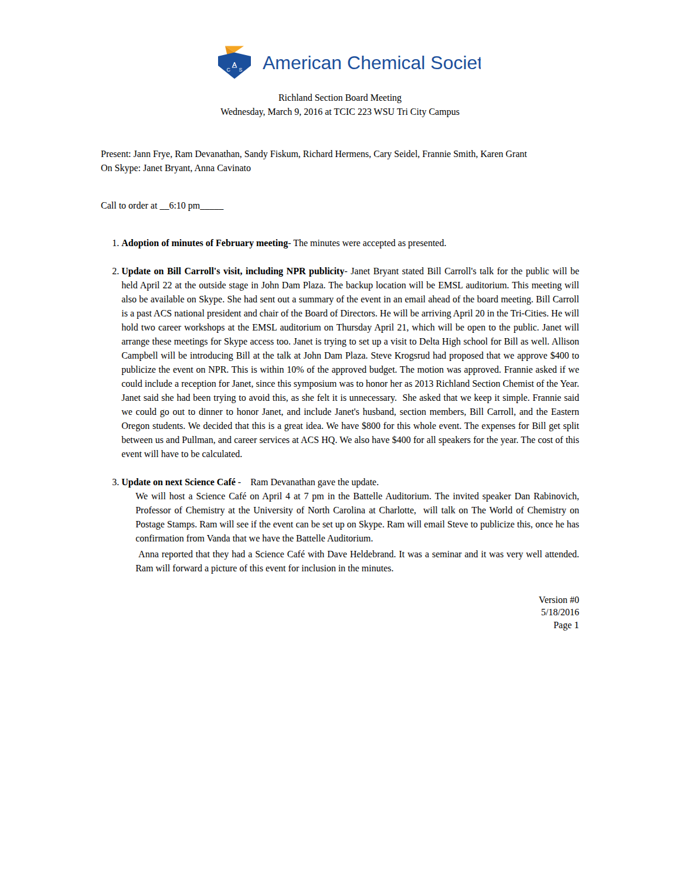A C S American Chemical Society
Richland Section Board Meeting
Wednesday, March 9, 2016 at TCIC 223 WSU Tri City Campus
Present: Jann Frye, Ram Devanathan, Sandy Fiskum, Richard Hermens, Cary Seidel, Frannie Smith, Karen Grant
On Skype: Janet Bryant, Anna Cavinato
Call to order at __6:10 pm_____
Adoption of minutes of February meeting- The minutes were accepted as presented.
Update on Bill Carroll's visit, including NPR publicity- Janet Bryant stated Bill Carroll's talk for the public will be held April 22 at the outside stage in John Dam Plaza. The backup location will be EMSL auditorium. This meeting will also be available on Skype. She had sent out a summary of the event in an email ahead of the board meeting. Bill Carroll is a past ACS national president and chair of the Board of Directors. He will be arriving April 20 in the Tri-Cities. He will hold two career workshops at the EMSL auditorium on Thursday April 21, which will be open to the public. Janet will arrange these meetings for Skype access too. Janet is trying to set up a visit to Delta High school for Bill as well. Allison Campbell will be introducing Bill at the talk at John Dam Plaza. Steve Krogsrud had proposed that we approve $400 to publicize the event on NPR. This is within 10% of the approved budget. The motion was approved. Frannie asked if we could include a reception for Janet, since this symposium was to honor her as 2013 Richland Section Chemist of the Year. Janet said she had been trying to avoid this, as she felt it is unnecessary. She asked that we keep it simple. Frannie said we could go out to dinner to honor Janet, and include Janet's husband, section members, Bill Carroll, and the Eastern Oregon students. We decided that this is a great idea. We have $800 for this whole event. The expenses for Bill get split between us and Pullman, and career services at ACS HQ. We also have $400 for all speakers for the year. The cost of this event will have to be calculated.
Update on next Science Café - Ram Devanathan gave the update.
We will host a Science Café on April 4 at 7 pm in the Battelle Auditorium. The invited speaker Dan Rabinovich, Professor of Chemistry at the University of North Carolina at Charlotte, will talk on The World of Chemistry on Postage Stamps. Ram will see if the event can be set up on Skype. Ram will email Steve to publicize this, once he has confirmation from Vanda that we have the Battelle Auditorium.
Anna reported that they had a Science Café with Dave Heldebrand. It was a seminar and it was very well attended. Ram will forward a picture of this event for inclusion in the minutes.
Version #0
5/18/2016
Page 1